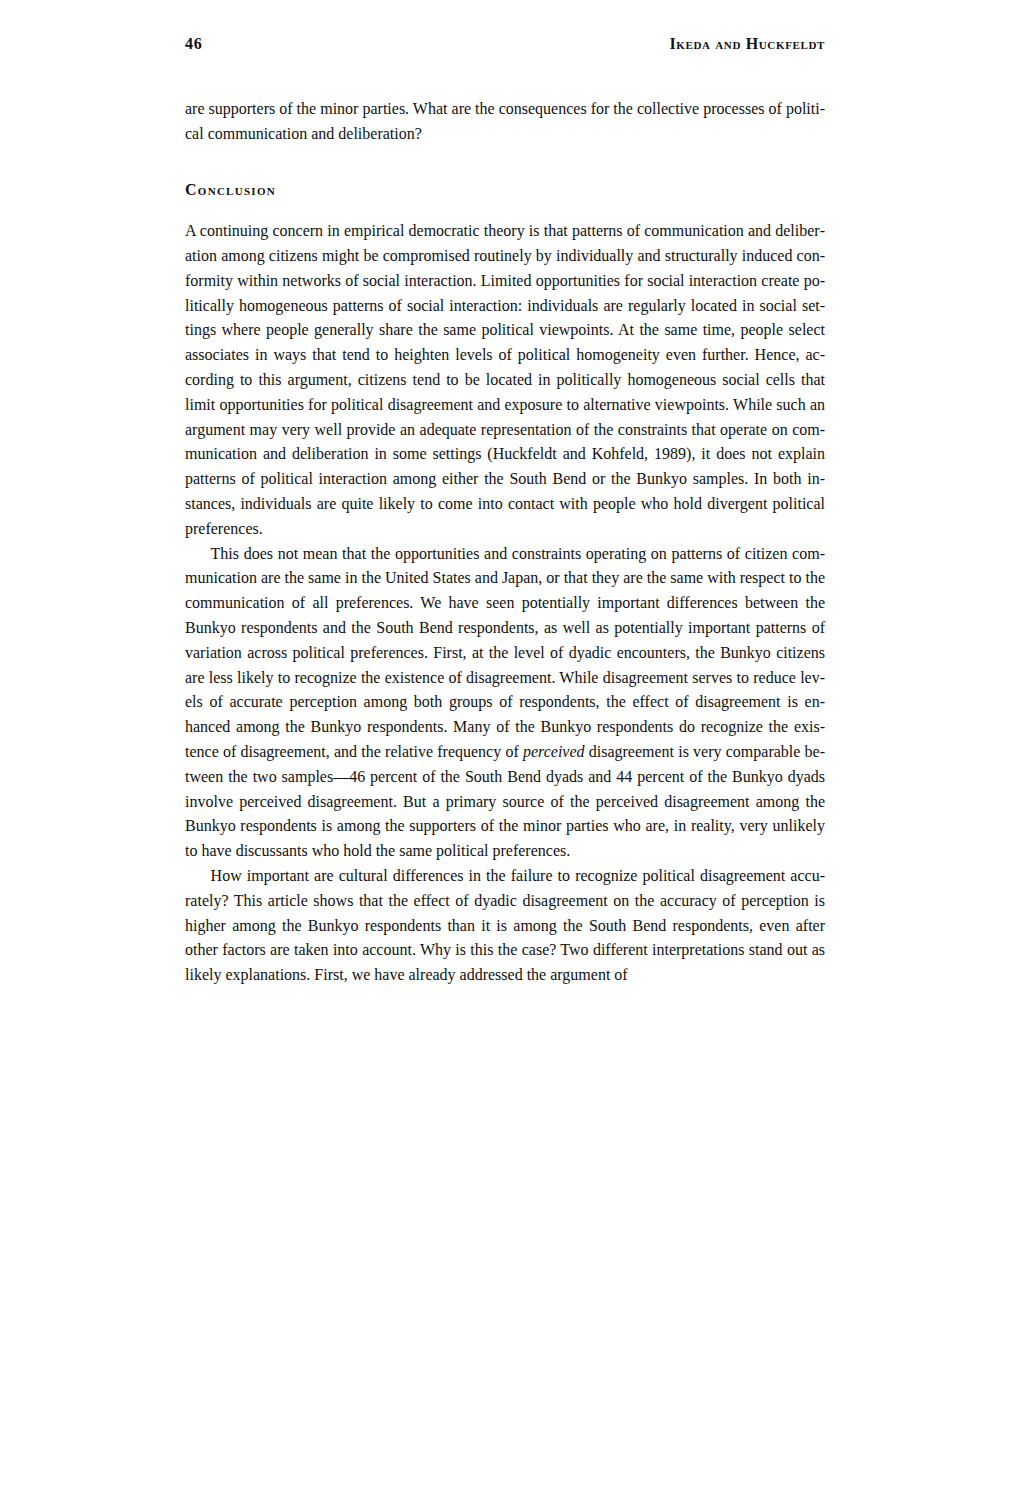46 Ikeda and Huckfeldt
are supporters of the minor parties. What are the consequences for the collective processes of political communication and deliberation?
Conclusion
A continuing concern in empirical democratic theory is that patterns of communication and deliberation among citizens might be compromised routinely by individually and structurally induced conformity within networks of social interaction. Limited opportunities for social interaction create politically homogeneous patterns of social interaction: individuals are regularly located in social settings where people generally share the same political viewpoints. At the same time, people select associates in ways that tend to heighten levels of political homogeneity even further. Hence, according to this argument, citizens tend to be located in politically homogeneous social cells that limit opportunities for political disagreement and exposure to alternative viewpoints. While such an argument may very well provide an adequate representation of the constraints that operate on communication and deliberation in some settings (Huckfeldt and Kohfeld, 1989), it does not explain patterns of political interaction among either the South Bend or the Bunkyo samples. In both instances, individuals are quite likely to come into contact with people who hold divergent political preferences.
This does not mean that the opportunities and constraints operating on patterns of citizen communication are the same in the United States and Japan, or that they are the same with respect to the communication of all preferences. We have seen potentially important differences between the Bunkyo respondents and the South Bend respondents, as well as potentially important patterns of variation across political preferences. First, at the level of dyadic encounters, the Bunkyo citizens are less likely to recognize the existence of disagreement. While disagreement serves to reduce levels of accurate perception among both groups of respondents, the effect of disagreement is enhanced among the Bunkyo respondents. Many of the Bunkyo respondents do recognize the existence of disagreement, and the relative frequency of perceived disagreement is very comparable between the two samples—46 percent of the South Bend dyads and 44 percent of the Bunkyo dyads involve perceived disagreement. But a primary source of the perceived disagreement among the Bunkyo respondents is among the supporters of the minor parties who are, in reality, very unlikely to have discussants who hold the same political preferences.
How important are cultural differences in the failure to recognize political disagreement accurately? This article shows that the effect of dyadic disagreement on the accuracy of perception is higher among the Bunkyo respondents than it is among the South Bend respondents, even after other factors are taken into account. Why is this the case? Two different interpretations stand out as likely explanations. First, we have already addressed the argument of